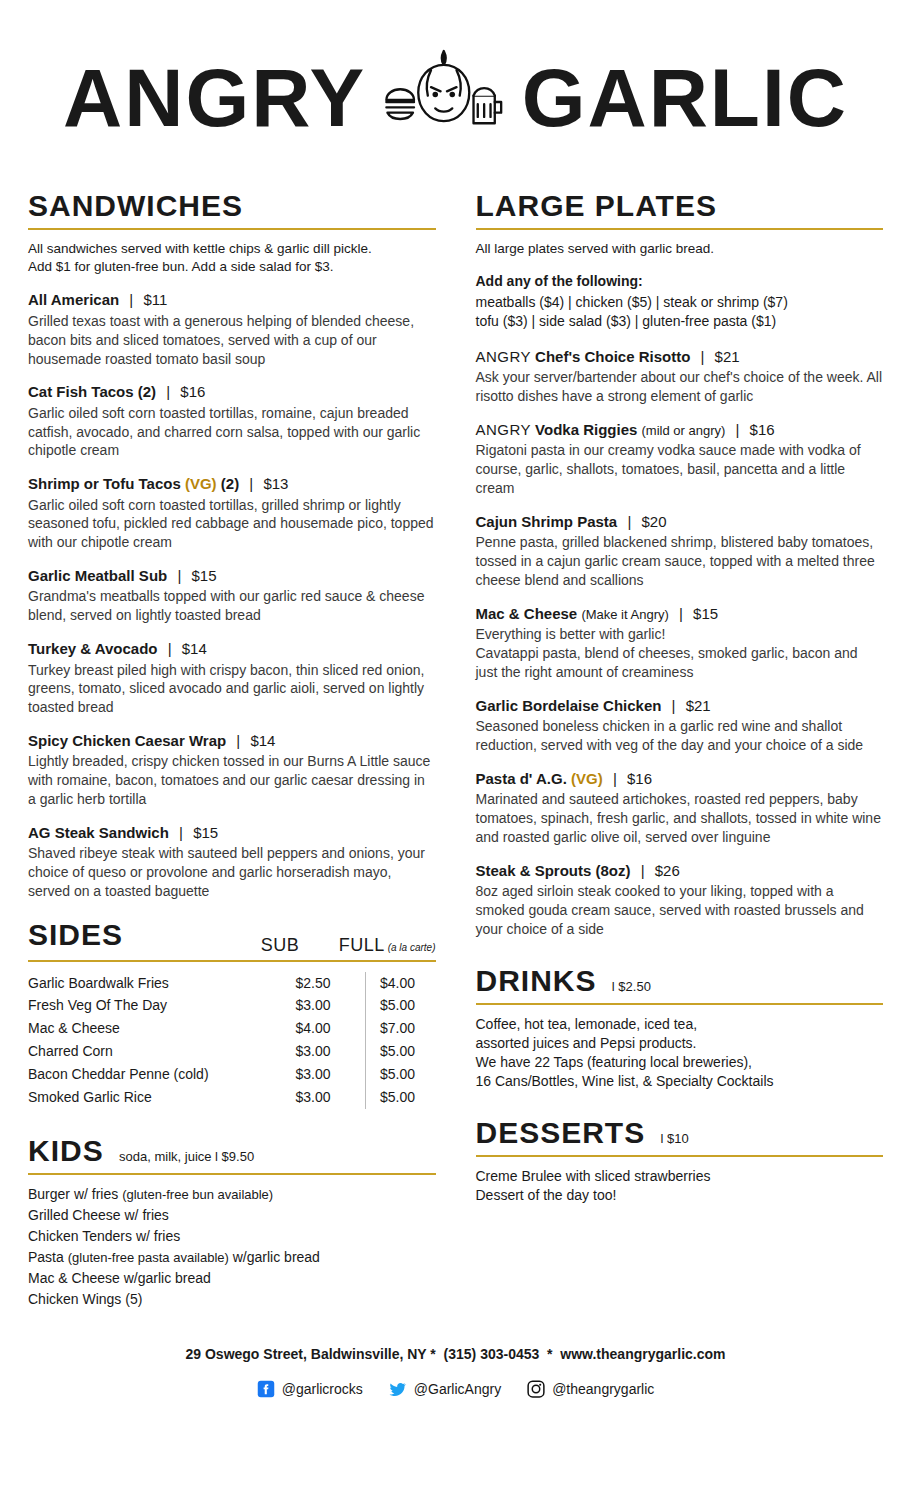Angry
Garlic
Sandwiches
All sandwiches served with kettle chips & garlic dill pickle.
Add $1 for gluten-free bun. Add a side salad for $3.
All American | $11
Grilled texas toast with a generous helping of blended cheese, bacon bits and sliced tomatoes, served with a cup of our housemade roasted tomato basil soup
Cat Fish Tacos (2) | $16
Garlic oiled soft corn toasted tortillas, romaine, cajun breaded catfish, avocado, and charred corn salsa, topped with our garlic chipotle cream
Shrimp or Tofu Tacos (VG) (2) | $13
Garlic oiled soft corn toasted tortillas, grilled shrimp or lightly seasoned tofu, pickled red cabbage and housemade pico, topped with our chipotle cream
Garlic Meatball Sub | $15
Grandma's meatballs topped with our garlic red sauce & cheese blend, served on lightly toasted bread
Turkey & Avocado | $14
Turkey breast piled high with crispy bacon, thin sliced red onion, greens, tomato, sliced avocado and garlic aioli, served on lightly toasted bread
Spicy Chicken Caesar Wrap | $14
Lightly breaded, crispy chicken tossed in our Burns A Little sauce with romaine, bacon, tomatoes and our garlic caesar dressing in a garlic herb tortilla
AG Steak Sandwich | $15
Shaved ribeye steak with sauteed bell peppers and onions, your choice of queso or provolone and garlic horseradish mayo, served on a toasted baguette
Sides
Sub Full(a la carte)
| Garlic Boardwalk Fries | $2.50 | $4.00 |
| Fresh Veg Of The Day | $3.00 | $5.00 |
| Mac & Cheese | $4.00 | $7.00 |
| Charred Corn | $3.00 | $5.00 |
| Bacon Cheddar Penne (cold) | $3.00 | $5.00 |
| Smoked Garlic Rice | $3.00 | $5.00 |
Kids soda, milk, juice l $9.50
Burger w/ fries (gluten-free bun available)
Grilled Cheese w/ fries
Chicken Tenders w/ fries
Pasta (gluten-free pasta available) w/garlic bread
Mac & Cheese w/garlic bread
Chicken Wings (5)
Large Plates
All large plates served with garlic bread.
Add any of the following: meatballs ($4) | chicken ($5) | steak or shrimp ($7)
tofu ($3) | side salad ($3) | gluten-free pasta ($1)
Angry Chef's Choice Risotto | $21
Ask your server/bartender about our chef's choice of the week. All risotto dishes have a strong element of garlic
Angry Vodka Riggies (mild or angry) | $16
Rigatoni pasta in our creamy vodka sauce made with vodka of course, garlic, shallots, tomatoes, basil, pancetta and a little cream
Cajun Shrimp Pasta | $20
Penne pasta, grilled blackened shrimp, blistered baby tomatoes, tossed in a cajun garlic cream sauce, topped with a melted three cheese blend and scallions
Mac & Cheese (Make it Angry) | $15
Everything is better with garlic!
Cavatappi pasta, blend of cheeses, smoked garlic, bacon and just the right amount of creaminess
Garlic Bordelaise Chicken | $21
Seasoned boneless chicken in a garlic red wine and shallot reduction, served with veg of the day and your choice of a side
Pasta d' A.G. (VG) | $16
Marinated and sauteed artichokes, roasted red peppers, baby tomatoes, spinach, fresh garlic, and shallots, tossed in white wine and roasted garlic olive oil, served over linguine
Steak & Sprouts (8oz) | $26
8oz aged sirloin steak cooked to your liking, topped with a smoked gouda cream sauce, served with roasted brussels and your choice of a side
Drinks l $2.50
Coffee, hot tea, lemonade, iced tea,
assorted juices and Pepsi products.
We have 22 Taps (featuring local breweries),
16 Cans/Bottles, Wine list, & Specialty Cocktails
Desserts l $10
Creme Brulee with sliced strawberries
Dessert of the day too!
29 Oswego Street, Baldwinsville, NY * (315) 303-0453 * www.theangrygarlic.com
@garlicrocks @GarlicAngry @theangrygarlic